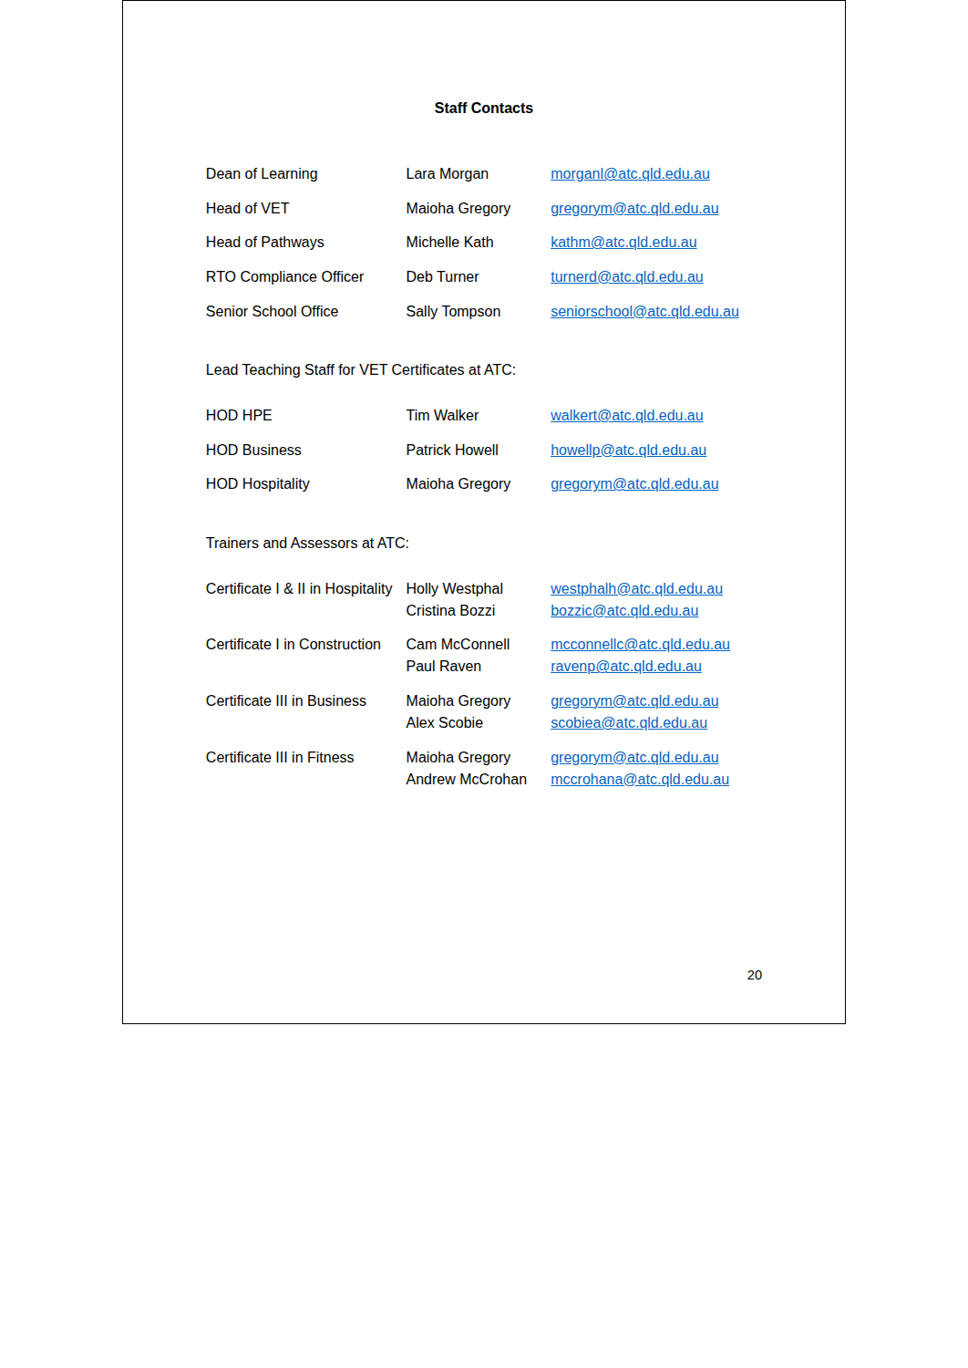Staff Contacts
| Dean of Learning | Lara Morgan | morganl@atc.qld.edu.au |
| Head of VET | Maioha Gregory | gregorym@atc.qld.edu.au |
| Head of Pathways | Michelle Kath | kathm@atc.qld.edu.au |
| RTO Compliance Officer | Deb Turner | turnerd@atc.qld.edu.au |
| Senior School Office | Sally Tompson | seniorschool@atc.qld.edu.au |
Lead Teaching Staff for VET Certificates at ATC:
| HOD HPE | Tim Walker | walkert@atc.qld.edu.au |
| HOD Business | Patrick Howell | howellp@atc.qld.edu.au |
| HOD Hospitality | Maioha Gregory | gregorym@atc.qld.edu.au |
Trainers and Assessors at ATC:
| Certificate I & II in Hospitality | Holly Westphal Cristina Bozzi | westphalh@atc.qld.edu.au bozzic@atc.qld.edu.au |
| Certificate I in Construction | Cam McConnell Paul Raven | mcconnellc@atc.qld.edu.au ravenp@atc.qld.edu.au |
| Certificate III in Business | Maioha Gregory Alex Scobie | gregorym@atc.qld.edu.au scobiea@atc.qld.edu.au |
| Certificate III in Fitness | Maioha Gregory Andrew McCrohan | gregorym@atc.qld.edu.au mccrohana@atc.qld.edu.au |
20